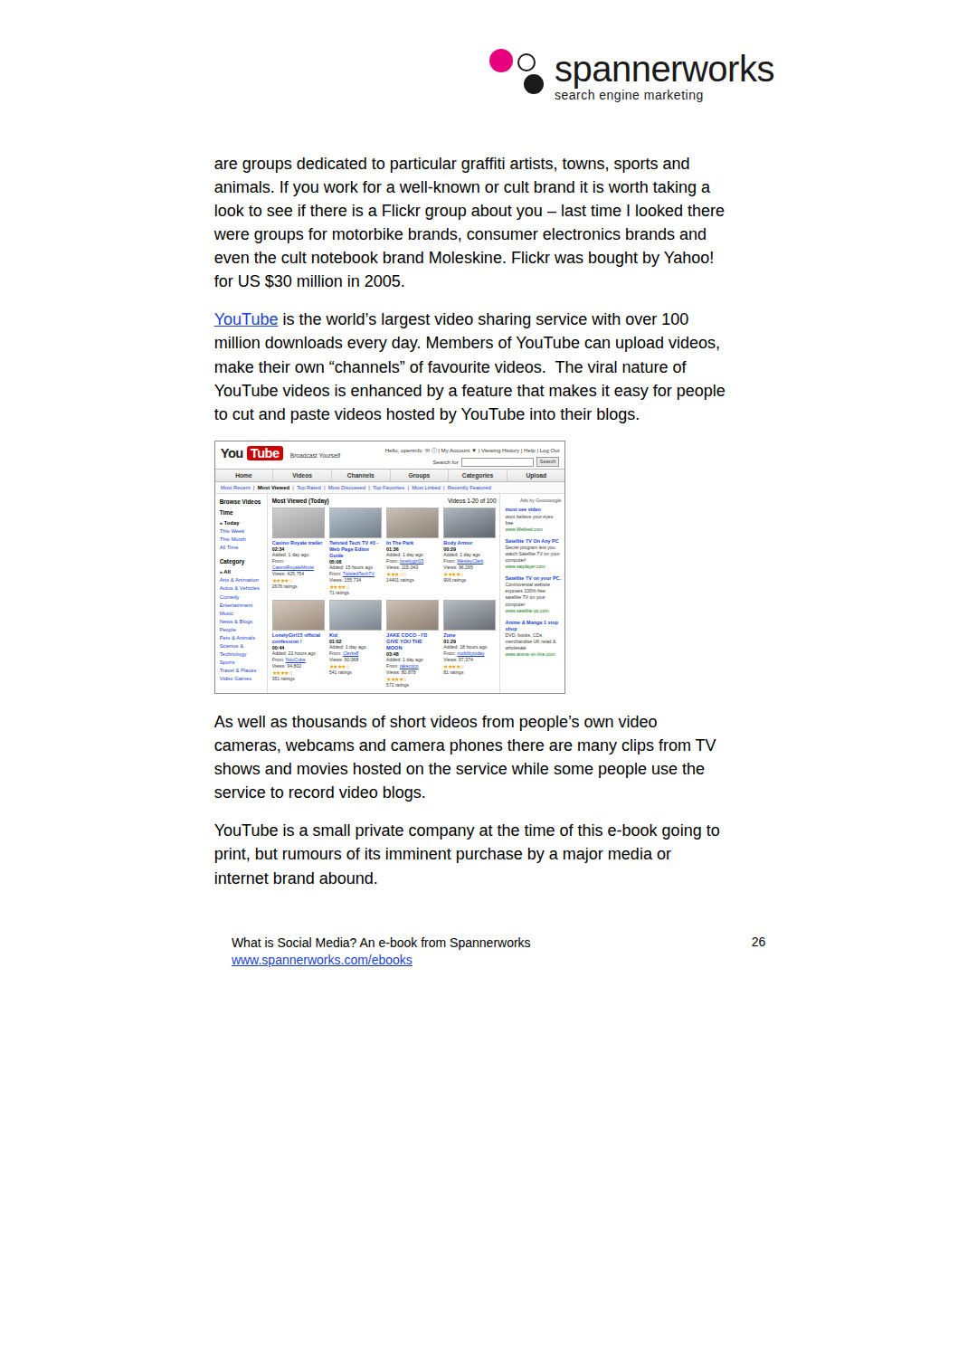spannerworks
search engine marketing
are groups dedicated to particular graffiti artists, towns, sports and animals. If you work for a well-known or cult brand it is worth taking a look to see if there is a Flickr group about you – last time I looked there were groups for motorbike brands, consumer electronics brands and even the cult notebook brand Moleskine. Flickr was bought by Yahoo! for US $30 million in 2005.
YouTube is the world’s largest video sharing service with over 100 million downloads every day. Members of YouTube can upload videos, make their own “channels” of favourite videos. The viral nature of YouTube videos is enhanced by a feature that makes it easy for people to cut and paste videos hosted by YouTube into their blogs.
You Tube Broadcast Yourself
Hello, openmfc ✉ ⓘ | My Account ▼ | Viewing History | Help | Log Out
Search for Search
Home
Videos
Channels
Groups
Categories
Upload
Most Recent | Most Viewed | Top Rated | Most Discussed | Top Favorites | Most Linked | Recently Featured
Browse Videos
Time
» Today
This Week
This Month
All Time
Category
» All
Arts & Animation
Autos & Vehicles
Comedy
Entertainment
Music
News & Blogs
People
Pets & Animals
Science & Technology
Sports
Travel & Places
Video Games
Most Viewed (Today) Videos 1-20 of 100
Casino Royale trailer
02:34
Added: 1 day ago
From: CasinoRoyaleMovie
Views: 425,754
★★★★☆
2678 ratings
Twisted Tech TV #3 - Web Page Editor Guide
05:08
Added: 15 hours ago
From: TwistedTechTV
Views: 155,734
★★★★☆
71 ratings
In The Park
01:36
Added: 1 day ago
From: lonelygirl15
Views: 115,043
★★★☆☆
14401 ratings
Body Armor
00:29
Added: 1 day ago
From: WesleyClark
Views: 96,265
★★★★☆
906 ratings
LonelyGirl15 official confession !
00:44
Added: 22 hours ago
From: NouCube
Views: 94,802
★★★★☆
351 ratings
Kid
01:02
Added: 1 day ago
From: Clerks8
Views: 90,968
★★★★☆
541 ratings
JAKE COCO - I'D GIVE YOU THE MOON
03:48
Added: 1 day ago
From: jakecoco
Views: 80,878
★★★★☆
572 ratings
Zune
01:29
Added: 18 hours ago
From: mobilitytoday
Views: 57,374
★★★★☆
81 ratings
Ads by Goooooogle
must see video wont believe your eyes free
www.Wetbed.com
Satellite TV On Any PC Secret program lets you watch Satellite TV on your computer!
www.satplayer.com
Satellite TV on your PC. Controversial website exposes 100% free satellite TV on your computer
www.satellite-pc.com
Anime & Manga 1 stop shop DVD, books, CDs, merchandise UK retail & wholesale
www.anime-on-line.com
As well as thousands of short videos from people’s own video cameras, webcams and camera phones there are many clips from TV shows and movies hosted on the service while some people use the service to record video blogs.
YouTube is a small private company at the time of this e-book going to print, but rumours of its imminent purchase by a major media or internet brand abound.
What is Social Media? An e-book from Spannerworks
www.spannerworks.com/ebooks
26